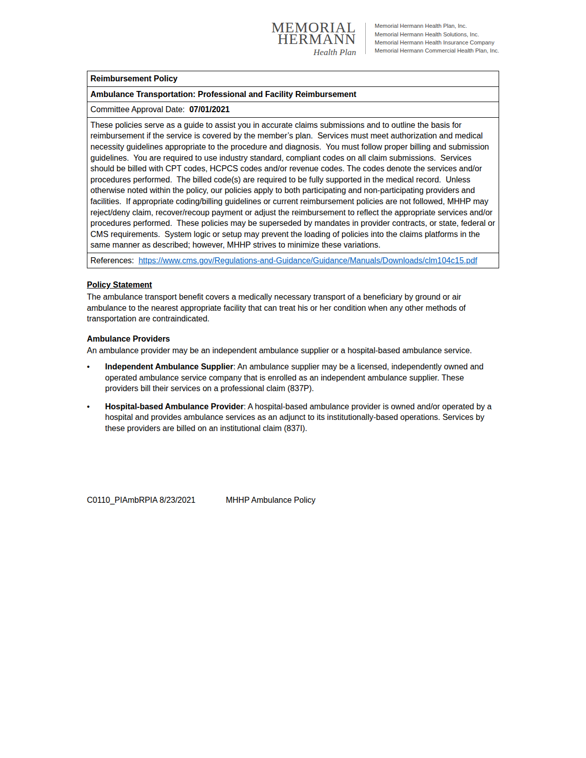MEMORIAL
HERMANN
Health Plan
Memorial Hermann Health Plan, Inc.
Memorial Hermann Health Solutions, Inc.
Memorial Hermann Health Insurance Company
Memorial Hermann Commercial Health Plan, Inc.
| Reimbursement Policy |
| Ambulance Transportation: Professional and Facility Reimbursement |
| Committee Approval Date: 07/01/2021 |
| These policies serve as a guide to assist you in accurate claims submissions and to outline the basis for reimbursement if the service is covered by the member’s plan. Services must meet authorization and medical necessity guidelines appropriate to the procedure and diagnosis. You must follow proper billing and submission guidelines. You are required to use industry standard, compliant codes on all claim submissions. Services should be billed with CPT codes, HCPCS codes and/or revenue codes. The codes denote the services and/or procedures performed. The billed code(s) are required to be fully supported in the medical record. Unless otherwise noted within the policy, our policies apply to both participating and non-participating providers and facilities. If appropriate coding/billing guidelines or current reimbursement policies are not followed, MHHP may reject/deny claim, recover/recoup payment or adjust the reimbursement to reflect the appropriate services and/or procedures performed. These policies may be superseded by mandates in provider contracts, or state, federal or CMS requirements. System logic or setup may prevent the loading of policies into the claims platforms in the same manner as described; however, MHHP strives to minimize these variations. |
| References: https://www.cms.gov/Regulations-and-Guidance/Guidance/Manuals/Downloads/clm104c15.pdf |
Policy Statement
The ambulance transport benefit covers a medically necessary transport of a beneficiary by ground or air ambulance to the nearest appropriate facility that can treat his or her condition when any other methods of transportation are contraindicated.
Ambulance Providers
An ambulance provider may be an independent ambulance supplier or a hospital-based ambulance service.
• Independent Ambulance Supplier: An ambulance supplier may be a licensed, independently owned and operated ambulance service company that is enrolled as an independent ambulance supplier. These providers bill their services on a professional claim (837P).
• Hospital-based Ambulance Provider: A hospital-based ambulance provider is owned and/or operated by a hospital and provides ambulance services as an adjunct to its institutionally-based operations. Services by these providers are billed on an institutional claim (837I).
C0110_PIAmbRPIA 8/23/2021 MHHP Ambulance Policy